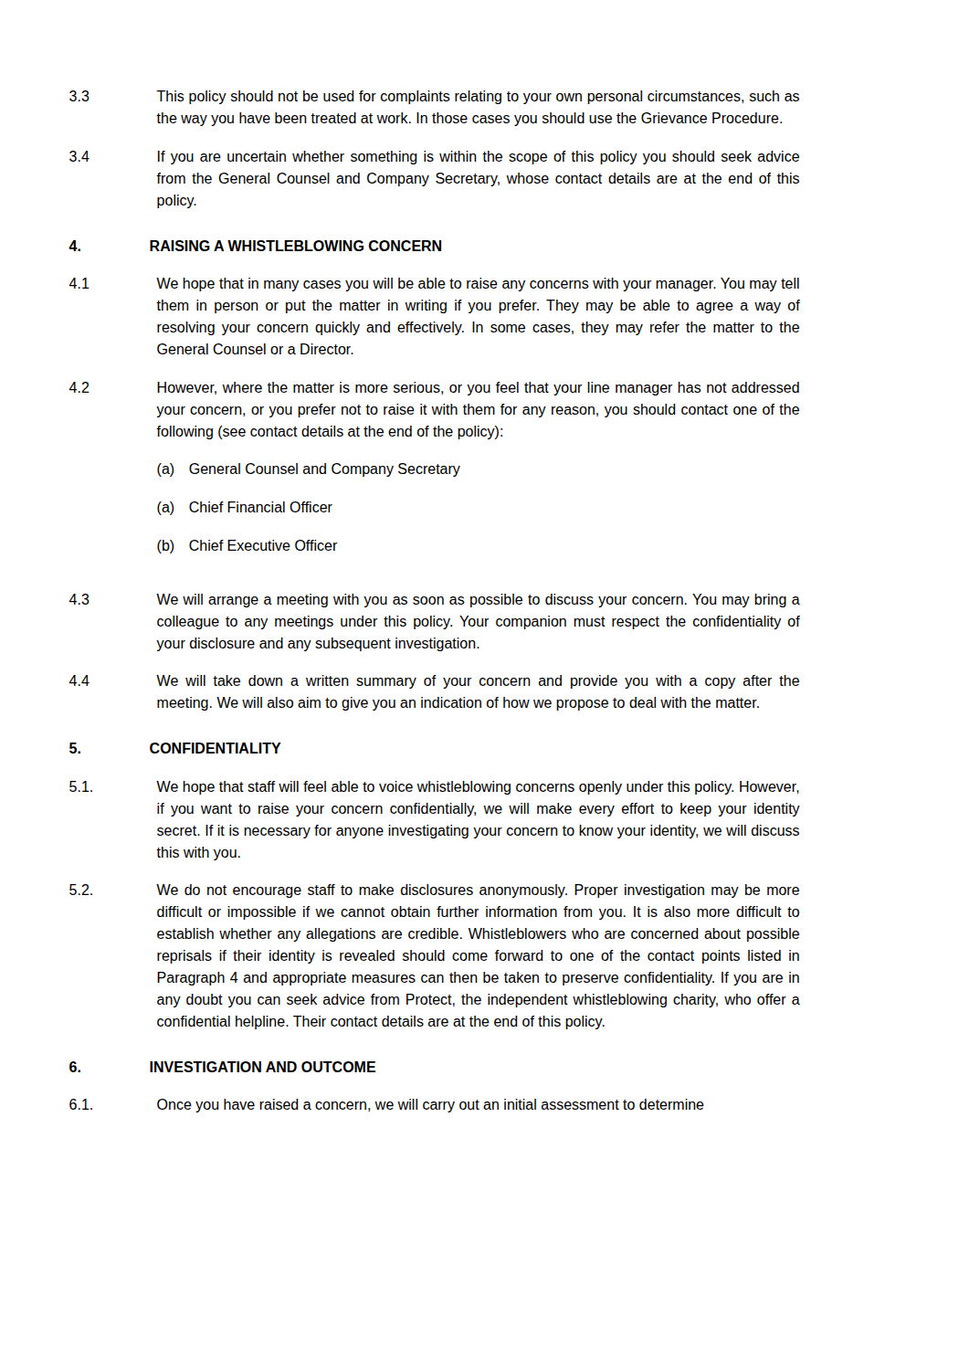3.3
This policy should not be used for complaints relating to your own personal circumstances, such as the way you have been treated at work. In those cases you should use the Grievance Procedure.
3.4
If you are uncertain whether something is within the scope of this policy you should seek advice from the General Counsel and Company Secretary, whose contact details are at the end of this policy.
4. Raising a Whistleblowing Concern
4.1
We hope that in many cases you will be able to raise any concerns with your manager. You may tell them in person or put the matter in writing if you prefer. They may be able to agree a way of resolving your concern quickly and effectively. In some cases, they may refer the matter to the General Counsel or a Director.
4.2
However, where the matter is more serious, or you feel that your line manager has not addressed your concern, or you prefer not to raise it with them for any reason, you should contact one of the following (see contact details at the end of the policy):
(a) General Counsel and Company Secretary
(a) Chief Financial Officer
(b) Chief Executive Officer
4.3
We will arrange a meeting with you as soon as possible to discuss your concern. You may bring a colleague to any meetings under this policy. Your companion must respect the confidentiality of your disclosure and any subsequent investigation.
4.4
We will take down a written summary of your concern and provide you with a copy after the meeting. We will also aim to give you an indication of how we propose to deal with the matter.
5. Confidentiality
5.1.
We hope that staff will feel able to voice whistleblowing concerns openly under this policy. However, if you want to raise your concern confidentially, we will make every effort to keep your identity secret. If it is necessary for anyone investigating your concern to know your identity, we will discuss this with you.
5.2.
We do not encourage staff to make disclosures anonymously. Proper investigation may be more difficult or impossible if we cannot obtain further information from you. It is also more difficult to establish whether any allegations are credible. Whistleblowers who are concerned about possible reprisals if their identity is revealed should come forward to one of the contact points listed in Paragraph 4 and appropriate measures can then be taken to preserve confidentiality. If you are in any doubt you can seek advice from Protect, the independent whistleblowing charity, who offer a confidential helpline. Their contact details are at the end of this policy.
6. Investigation and Outcome
6.1.
Once you have raised a concern, we will carry out an initial assessment to determine